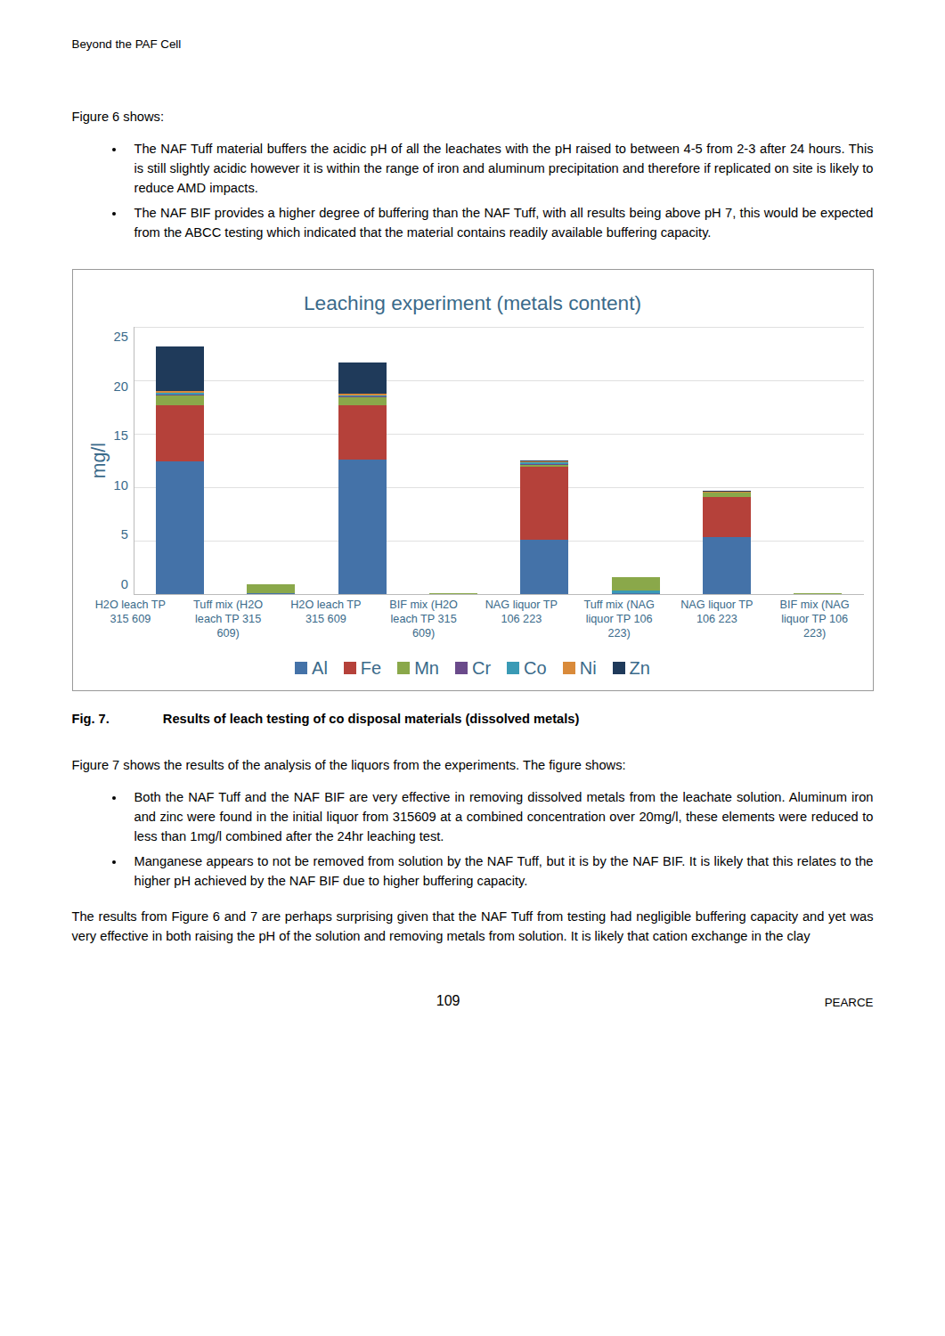Beyond the PAF Cell
Figure 6 shows:
The NAF Tuff material buffers the acidic pH of all the leachates with the pH raised to between 4-5 from 2-3 after 24 hours. This is still slightly acidic however it is within the range of iron and aluminum precipitation and therefore if replicated on site is likely to reduce AMD impacts.
The NAF BIF provides a higher degree of buffering than the NAF Tuff, with all results being above pH 7, this would be expected from the ABCC testing which indicated that the material contains readily available buffering capacity.
Leaching experiment (metals content)
mg/l
25
20
15
10
5
0
H2O leach TP 315 609
Tuff mix (H2O leach TP 315 609)
H2O leach TP 315 609
BIF mix (H2O leach TP 315 609)
NAG liquor TP 106 223
Tuff mix (NAG liquor TP 106 223)
NAG liquor TP 106 223
BIF mix (NAG liquor TP 106 223)
Al Fe Mn Cr Co Ni Zn
Fig. 7. Results of leach testing of co disposal materials (dissolved metals)
Figure 7 shows the results of the analysis of the liquors from the experiments. The figure shows:
Both the NAF Tuff and the NAF BIF are very effective in removing dissolved metals from the leachate solution. Aluminum iron and zinc were found in the initial liquor from 315609 at a combined concentration over 20mg/l, these elements were reduced to less than 1mg/l combined after the 24hr leaching test.
Manganese appears to not be removed from solution by the NAF Tuff, but it is by the NAF BIF. It is likely that this relates to the higher pH achieved by the NAF BIF due to higher buffering capacity.
The results from Figure 6 and 7 are perhaps surprising given that the NAF Tuff from testing had negligible buffering capacity and yet was very effective in both raising the pH of the solution and removing metals from solution. It is likely that cation exchange in the clay
109
PEARCE